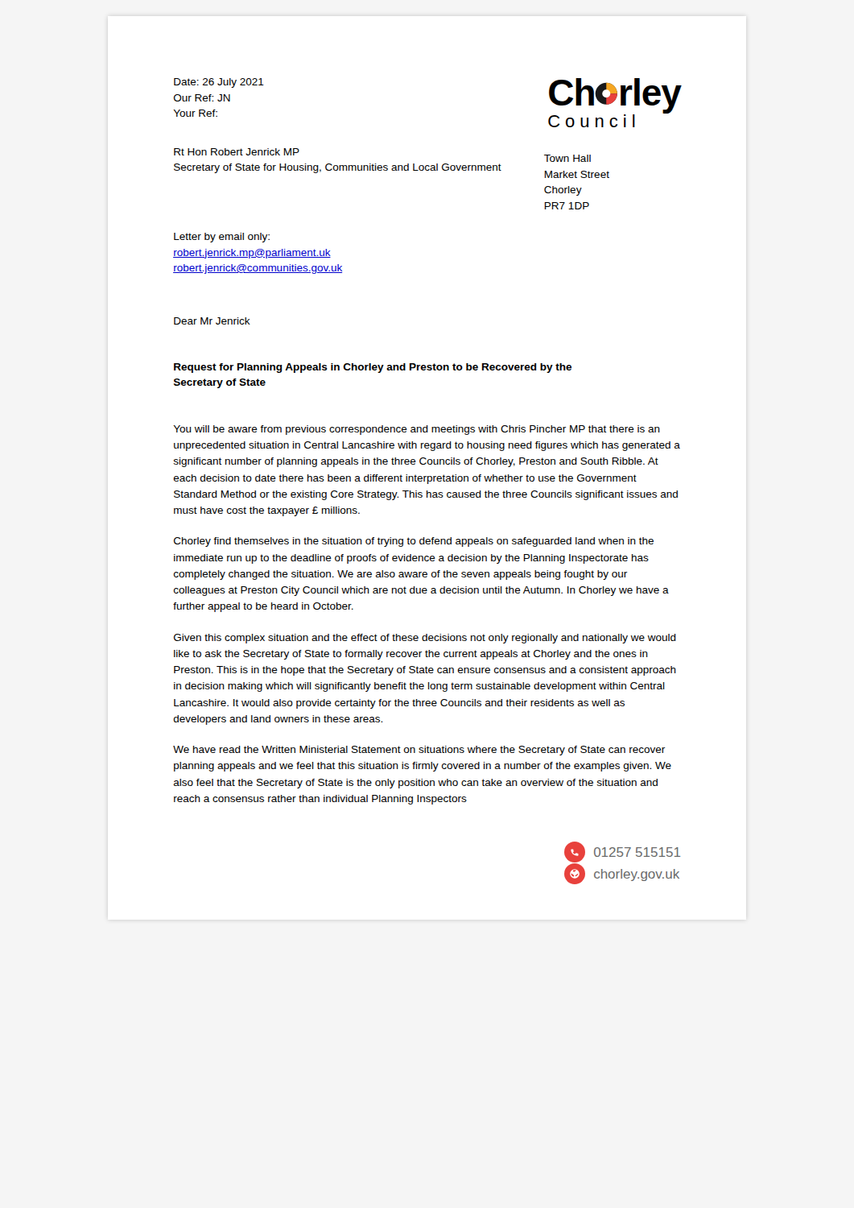Ch rley
Council
Date: 26 July 2021
Our Ref: JN
Your Ref:
Town Hall
Market Street
Chorley
PR7 1DP
Rt Hon Robert Jenrick MP
Secretary of State for Housing, Communities and Local Government
Letter by email only:
robert.jenrick.mp@parliament.uk
robert.jenrick@communities.gov.uk
Dear Mr Jenrick
Request for Planning Appeals in Chorley and Preston to be Recovered by the Secretary of State
You will be aware from previous correspondence and meetings with Chris Pincher MP that there is an unprecedented situation in Central Lancashire with regard to housing need figures which has generated a significant number of planning appeals in the three Councils of Chorley, Preston and South Ribble. At each decision to date there has been a different interpretation of whether to use the Government Standard Method or the existing Core Strategy. This has caused the three Councils significant issues and must have cost the taxpayer £ millions.
Chorley find themselves in the situation of trying to defend appeals on safeguarded land when in the immediate run up to the deadline of proofs of evidence a decision by the Planning Inspectorate has completely changed the situation. We are also aware of the seven appeals being fought by our colleagues at Preston City Council which are not due a decision until the Autumn. In Chorley we have a further appeal to be heard in October.
Given this complex situation and the effect of these decisions not only regionally and nationally we would like to ask the Secretary of State to formally recover the current appeals at Chorley and the ones in Preston. This is in the hope that the Secretary of State can ensure consensus and a consistent approach in decision making which will significantly benefit the long term sustainable development within Central Lancashire. It would also provide certainty for the three Councils and their residents as well as developers and land owners in these areas.
We have read the Written Ministerial Statement on situations where the Secretary of State can recover planning appeals and we feel that this situation is firmly covered in a number of the examples given. We also feel that the Secretary of State is the only position who can take an overview of the situation and reach a consensus rather than individual Planning Inspectors
01257 515151
chorley.gov.uk